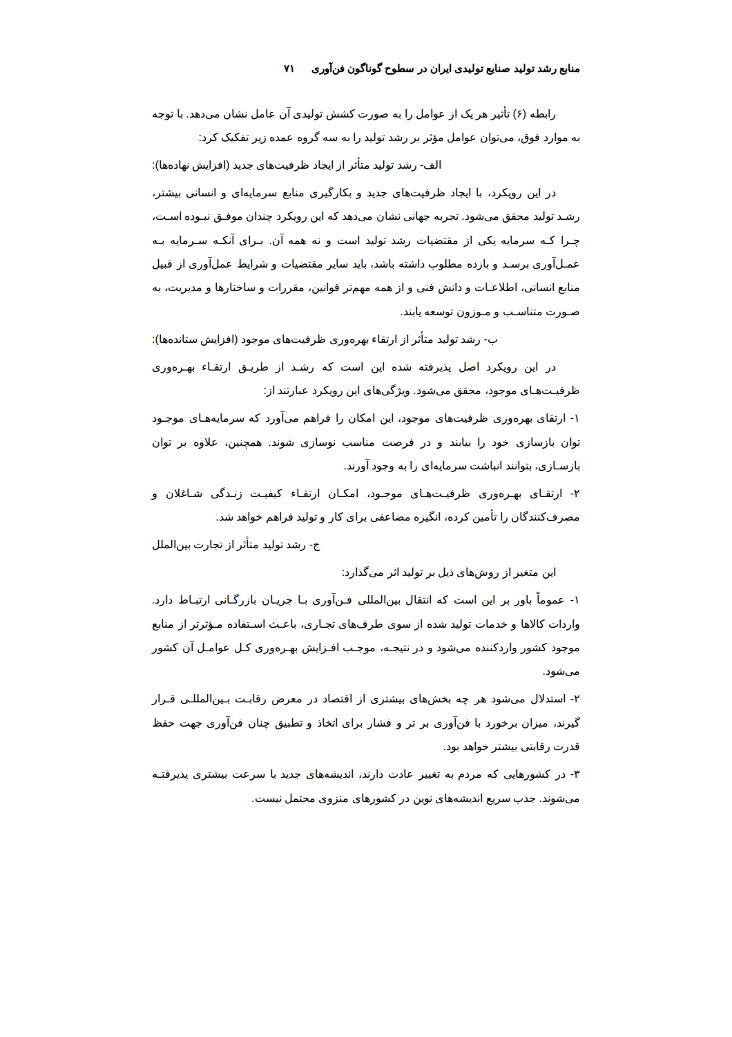منابع رشد تولید صنایع تولیدی ایران در سطوح گوناگون فن‌آوری۷۱
رابطه (۶) تأثیر هر یک از عوامل را به صورت کشش تولیدی آن عامل نشان می‌دهد. با توجه به موارد فوق، می‌توان عوامل مؤثر بر رشد تولید را به سه گروه عمده زیر تفکیک کرد:
الف- رشد تولید متأثر از ایجاد ظرفیت‌های جدید (افزایش نهاده‌ها):
در این رویکرد، با ایجاد ظرفیت‌های جدید و بکارگیری منابع سرمایه‌ای و انسانی بیشتر، رشـد تولید محقق می‌شود. تجربه جهانی نشان می‌دهد که این رویکرد چندان موفـق نبـوده اسـت، چـرا کـه سرمایه یکی از مقتضیات رشد تولید است و نه همه آن. بـرای آنکـه سـرمایه بـه عمـل‌آوری برسـد و بازده مطلوب داشته باشد، باید سایر مقتضیات و شرایط عمل‌آوری از قبیل منابع انسانی، اطلاعـات و دانش فنی و از همه مهم‌تر قوانین، مقررات و ساختارها و مدیریت، به صـورت متناسـب و مـوزون توسعه یابند.
ب- رشد تولید متأثر از ارتقاء بهره‌وری ظرفیت‌های موجود (افزایش ستانده‌ها):
در این رویکرد اصل پذیرفته شده این است که رشـد از طریـق ارتقـاء بهـره‌وری ظرفیـت‌هـای موجود، محقق می‌شود. ویژگی‌های این رویکرد عبارتند از:
۱- ارتقای بهره‌وری ظرفیت‌های موجود، این امکان را فراهم می‌آورد که سرمایه‌هـای موجـود توان بازسازی خود را بیابند و در فرصت مناسب نوسازی شوند. همچنین، علاوه بر توان بازسـازی، بتوانند انباشت سرمایه‌ای را به وجود آورند.
۲- ارتقـای بهـره‌وری ظرفیـت‌هـای موجـود، امکـان ارتقـاء کیفیـت زنـدگی شـاغلان و مصرف‌کنندگان را تأمین کرده، انگیزه مضاعفی برای کار و تولید فراهم خواهد شد.
ج- رشد تولید متأثر از تجارت بین‌الملل
این متغیر از روش‌های ذیل بر تولید اثر می‌گذارد:
۱- عموماً باور بر این است که انتقال بین‌المللی فـن‌آوری بـا جریـان بازرگـانی ارتبـاط دارد. واردات کالاها و خدمات تولید شده از سوی طرف‌های تجـاری، باعـث اسـتفاده مـؤثرتر از منابع موجود کشور واردکننده می‌شود و در نتیجـه، موجـب افـزایش بهـره‌وری کـل عوامـل آن کشور می‌شود.
۲- استدلال می‌شود هر چه بخش‌های بیشتری از اقتصاد در معرض رقابـت بـین‌المللـی قـرار گیرند، میزان برخورد با فن‌آوری بر تر و فشار برای اتخاذ و تطبیق چنان فن‌آوری جهت حفظ قدرت رقابتی بیشتر خواهد بود.
۳- در کشورهایی که مردم به تغییر عادت دارند، اندیشه‌های جدید با سرعت بیشتری پذیرفتـه می‌شوند. جذب سریع اندیشه‌های نوین در کشورهای منزوی محتمل نیست.